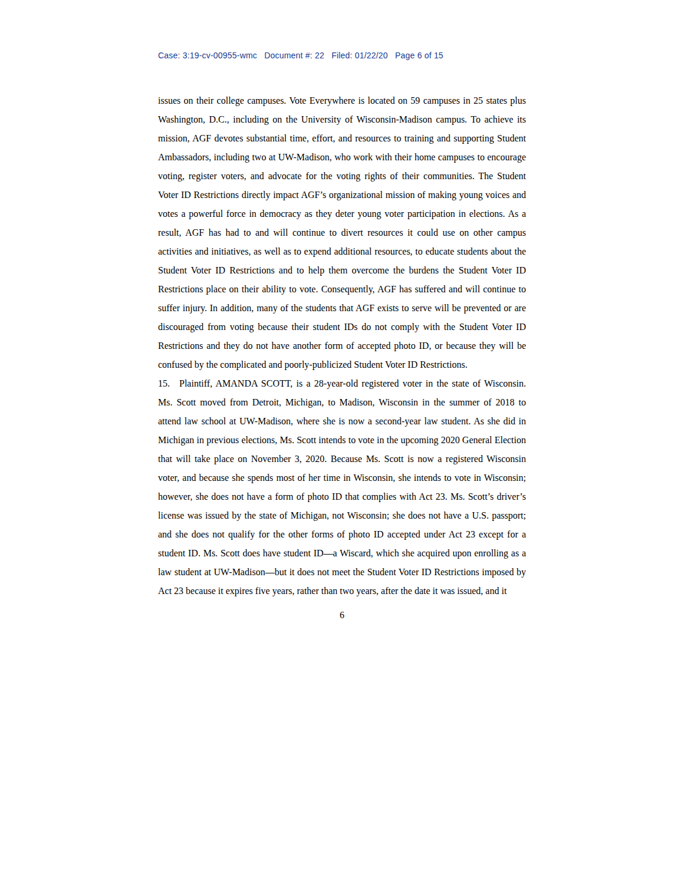Case: 3:19-cv-00955-wmc Document #: 22 Filed: 01/22/20 Page 6 of 15
issues on their college campuses. Vote Everywhere is located on 59 campuses in 25 states plus Washington, D.C., including on the University of Wisconsin-Madison campus. To achieve its mission, AGF devotes substantial time, effort, and resources to training and supporting Student Ambassadors, including two at UW-Madison, who work with their home campuses to encourage voting, register voters, and advocate for the voting rights of their communities. The Student Voter ID Restrictions directly impact AGF’s organizational mission of making young voices and votes a powerful force in democracy as they deter young voter participation in elections. As a result, AGF has had to and will continue to divert resources it could use on other campus activities and initiatives, as well as to expend additional resources, to educate students about the Student Voter ID Restrictions and to help them overcome the burdens the Student Voter ID Restrictions place on their ability to vote. Consequently, AGF has suffered and will continue to suffer injury. In addition, many of the students that AGF exists to serve will be prevented or are discouraged from voting because their student IDs do not comply with the Student Voter ID Restrictions and they do not have another form of accepted photo ID, or because they will be confused by the complicated and poorly-publicized Student Voter ID Restrictions.
15. Plaintiff, AMANDA SCOTT, is a 28-year-old registered voter in the state of Wisconsin. Ms. Scott moved from Detroit, Michigan, to Madison, Wisconsin in the summer of 2018 to attend law school at UW-Madison, where she is now a second-year law student. As she did in Michigan in previous elections, Ms. Scott intends to vote in the upcoming 2020 General Election that will take place on November 3, 2020. Because Ms. Scott is now a registered Wisconsin voter, and because she spends most of her time in Wisconsin, she intends to vote in Wisconsin; however, she does not have a form of photo ID that complies with Act 23. Ms. Scott’s driver’s license was issued by the state of Michigan, not Wisconsin; she does not have a U.S. passport; and she does not qualify for the other forms of photo ID accepted under Act 23 except for a student ID. Ms. Scott does have student ID—a Wiscard, which she acquired upon enrolling as a law student at UW-Madison—but it does not meet the Student Voter ID Restrictions imposed by Act 23 because it expires five years, rather than two years, after the date it was issued, and it
6